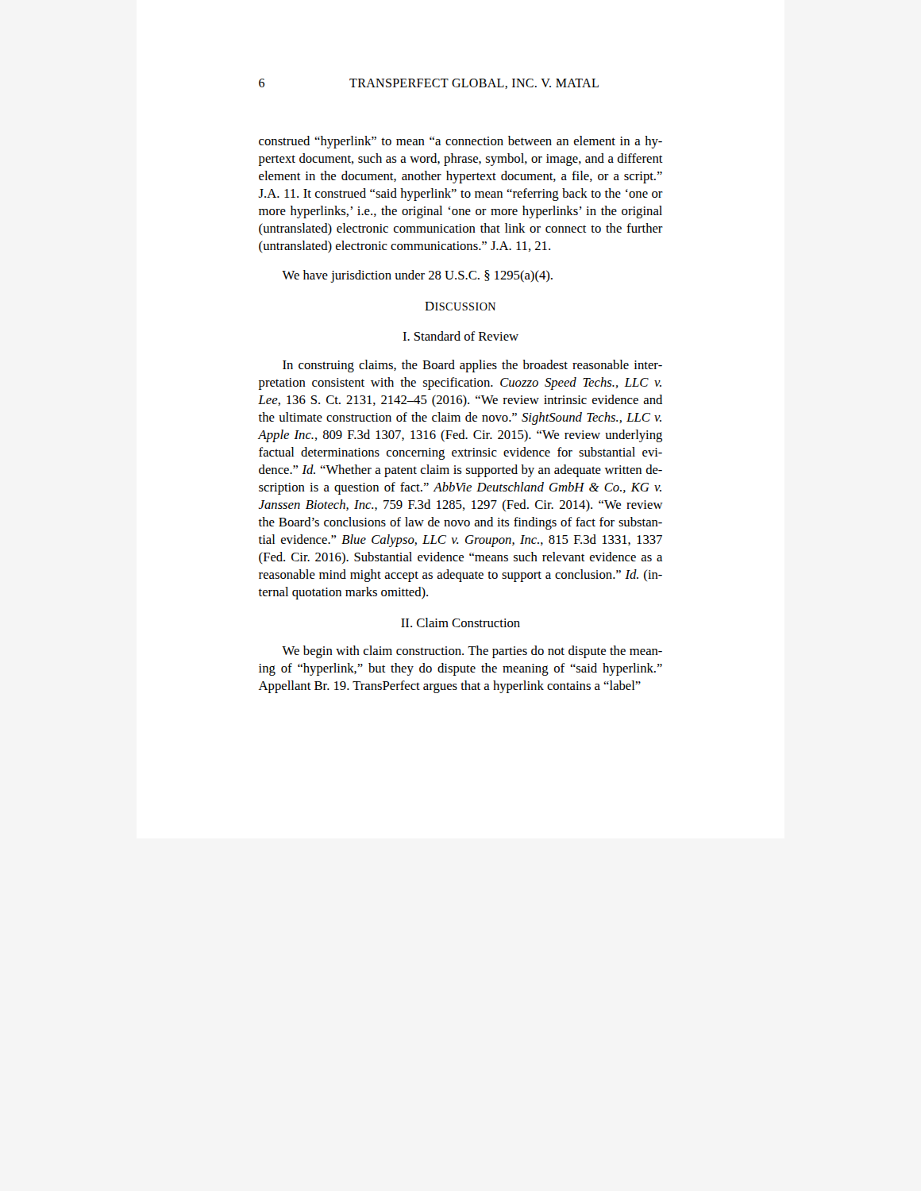6 TRANSPERFECT GLOBAL, INC. V. MATAL
construed “hyperlink” to mean “a connection between an element in a hypertext document, such as a word, phrase, symbol, or image, and a different element in the document, another hypertext document, a file, or a script.” J.A. 11. It construed “said hyperlink” to mean “referring back to the ‘one or more hyperlinks,’ i.e., the original ‘one or more hyperlinks’ in the original (untranslated) electronic communication that link or connect to the further (untranslated) electronic communications.” J.A. 11, 21.
We have jurisdiction under 28 U.S.C. § 1295(a)(4).
DISCUSSION
I. Standard of Review
In construing claims, the Board applies the broadest reasonable interpretation consistent with the specification. Cuozzo Speed Techs., LLC v. Lee, 136 S. Ct. 2131, 2142–45 (2016). “We review intrinsic evidence and the ultimate construction of the claim de novo.” SightSound Techs., LLC v. Apple Inc., 809 F.3d 1307, 1316 (Fed. Cir. 2015). “We review underlying factual determinations concerning extrinsic evidence for substantial evidence.” Id. “Whether a patent claim is supported by an adequate written description is a question of fact.” AbbVie Deutschland GmbH & Co., KG v. Janssen Biotech, Inc., 759 F.3d 1285, 1297 (Fed. Cir. 2014). “We review the Board’s conclusions of law de novo and its findings of fact for substantial evidence.” Blue Calypso, LLC v. Groupon, Inc., 815 F.3d 1331, 1337 (Fed. Cir. 2016). Substantial evidence “means such relevant evidence as a reasonable mind might accept as adequate to support a conclusion.” Id. (internal quotation marks omitted).
II. Claim Construction
We begin with claim construction. The parties do not dispute the meaning of “hyperlink,” but they do dispute the meaning of “said hyperlink.” Appellant Br. 19. TransPerfect argues that a hyperlink contains a “label”